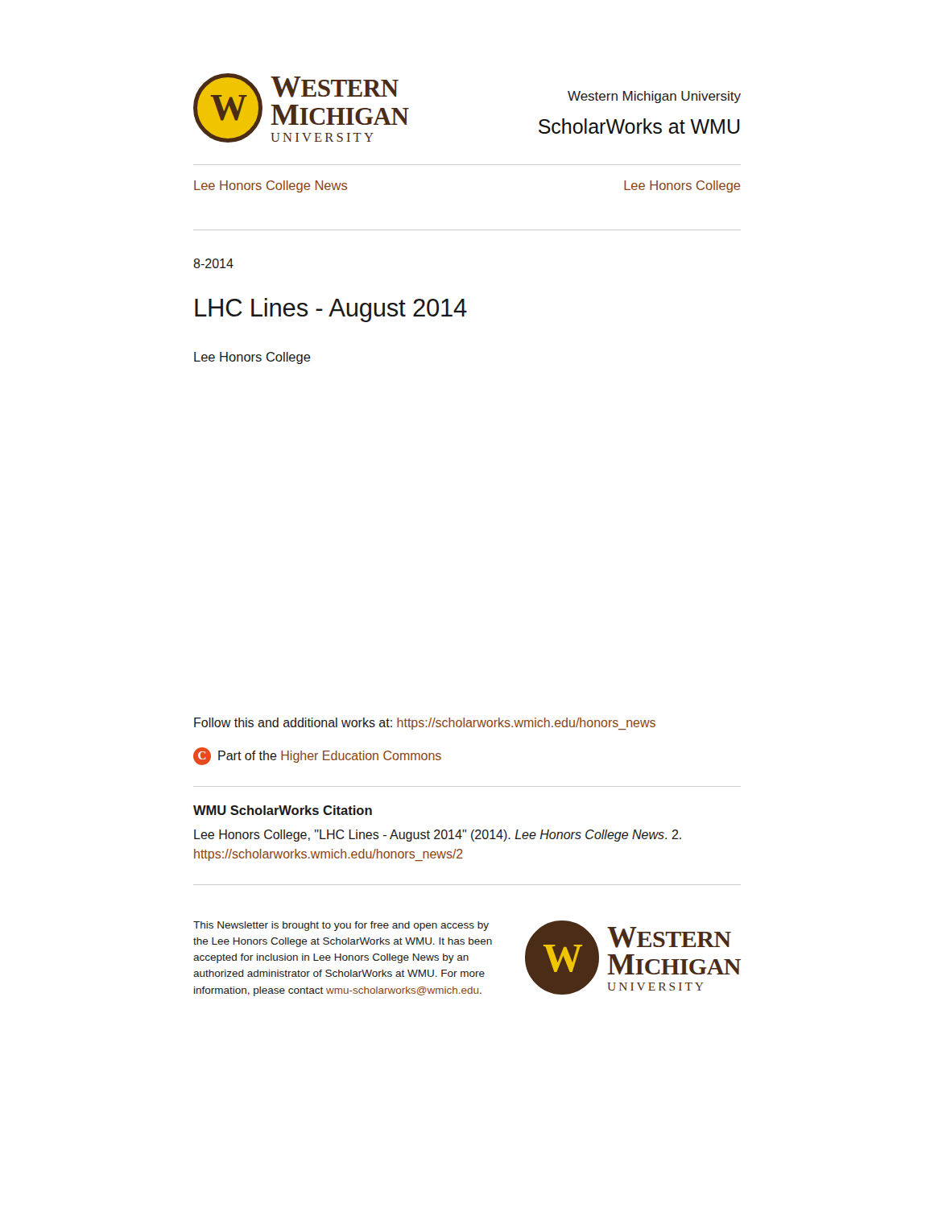W
Western Michigan University
Western Michigan University
ScholarWorks at WMU
Lee Honors College News Lee Honors College
8-2014
LHC Lines - August 2014
Lee Honors College
Follow this and additional works at: https://scholarworks.wmich.edu/honors_news
C Part of the Higher Education Commons
WMU ScholarWorks Citation
Lee Honors College, "LHC Lines - August 2014" (2014). Lee Honors College News. 2.
https://scholarworks.wmich.edu/honors_news/2
This Newsletter is brought to you for free and open access by the Lee Honors College at ScholarWorks at WMU. It has been accepted for inclusion in Lee Honors College News by an authorized administrator of ScholarWorks at WMU. For more information, please contact wmu-scholarworks@wmich.edu.
W
Western Michigan University